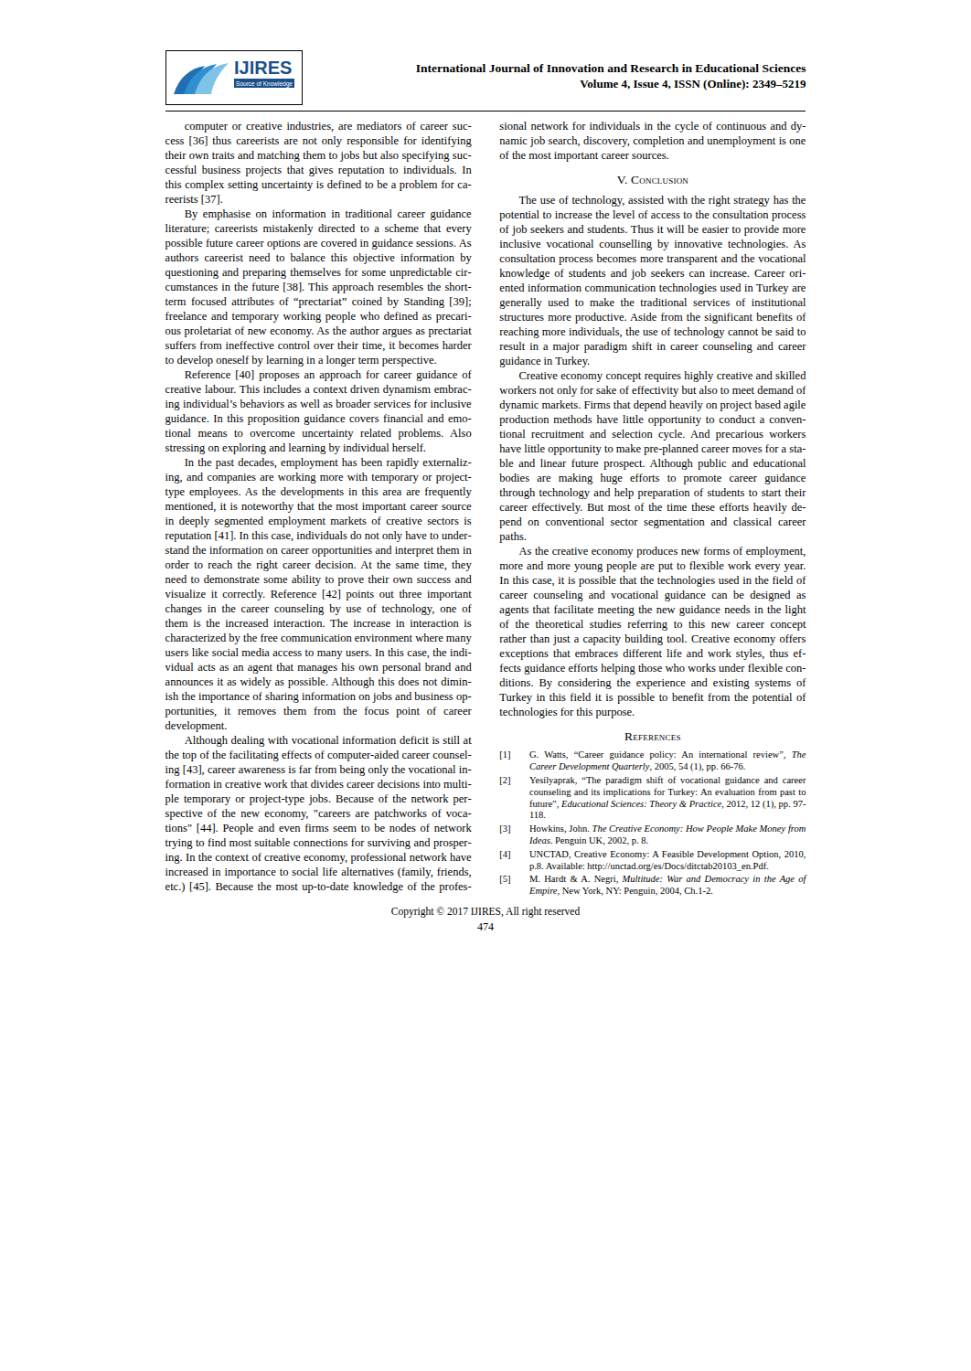IJIRES Source of Knowledge
International Journal of Innovation and Research in Educational Sciences
Volume 4, Issue 4, ISSN (Online): 2349–5219
computer or creative industries, are mediators of career success [36] thus careerists are not only responsible for identifying their own traits and matching them to jobs but also specifying successful business projects that gives reputation to individuals. In this complex setting uncertainty is defined to be a problem for careerists [37].
By emphasise on information in traditional career guidance literature; careerists mistakenly directed to a scheme that every possible future career options are covered in guidance sessions. As authors careerist need to balance this objective information by questioning and preparing themselves for some unpredictable circumstances in the future [38]. This approach resembles the short-term focused attributes of “prectariat” coined by Standing [39]; freelance and temporary working people who defined as precarious proletariat of new economy. As the author argues as prectariat suffers from ineffective control over their time, it becomes harder to develop oneself by learning in a longer term perspective.
Reference [40] proposes an approach for career guidance of creative labour. This includes a context driven dynamism embracing individual’s behaviors as well as broader services for inclusive guidance. In this proposition guidance covers financial and emotional means to overcome uncertainty related problems. Also stressing on exploring and learning by individual herself.
In the past decades, employment has been rapidly externalizing, and companies are working more with temporary or project-type employees. As the developments in this area are frequently mentioned, it is noteworthy that the most important career source in deeply segmented employment markets of creative sectors is reputation [41]. In this case, individuals do not only have to understand the information on career opportunities and interpret them in order to reach the right career decision. At the same time, they need to demonstrate some ability to prove their own success and visualize it correctly. Reference [42] points out three important changes in the career counseling by use of technology, one of them is the increased interaction. The increase in interaction is characterized by the free communication environment where many users like social media access to many users. In this case, the individual acts as an agent that manages his own personal brand and announces it as widely as possible. Although this does not diminish the importance of sharing information on jobs and business opportunities, it removes them from the focus point of career development.
Although dealing with vocational information deficit is still at the top of the facilitating effects of computer-aided career counseling [43], career awareness is far from being only the vocational information in creative work that divides career decisions into multiple temporary or project-type jobs. Because of the network perspective of the new economy, "careers are patchworks of vocations" [44]. People and even firms seem to be nodes of network trying to find most suitable connections for surviving and prospering. In the context of creative economy, professional network have increased in importance to social life alternatives (family, friends, etc.) [45]. Because the most up-to-date knowledge of the professional network for individuals in the cycle of continuous and dynamic job search, discovery, completion and unemployment is one of the most important career sources.
V. Conclusion
The use of technology, assisted with the right strategy has the potential to increase the level of access to the consultation process of job seekers and students. Thus it will be easier to provide more inclusive vocational counselling by innovative technologies. As consultation process becomes more transparent and the vocational knowledge of students and job seekers can increase. Career oriented information communication technologies used in Turkey are generally used to make the traditional services of institutional structures more productive. Aside from the significant benefits of reaching more individuals, the use of technology cannot be said to result in a major paradigm shift in career counseling and career guidance in Turkey.
Creative economy concept requires highly creative and skilled workers not only for sake of effectivity but also to meet demand of dynamic markets. Firms that depend heavily on project based agile production methods have little opportunity to conduct a conventional recruitment and selection cycle. And precarious workers have little opportunity to make pre-planned career moves for a stable and linear future prospect. Although public and educational bodies are making huge efforts to promote career guidance through technology and help preparation of students to start their career effectively. But most of the time these efforts heavily depend on conventional sector segmentation and classical career paths.
As the creative economy produces new forms of employment, more and more young people are put to flexible work every year. In this case, it is possible that the technologies used in the field of career counseling and vocational guidance can be designed as agents that facilitate meeting the new guidance needs in the light of the theoretical studies referring to this new career concept rather than just a capacity building tool. Creative economy offers exceptions that embraces different life and work styles, thus effects guidance efforts helping those who works under flexible conditions. By considering the experience and existing systems of Turkey in this field it is possible to benefit from the potential of technologies for this purpose.
References
[1] G. Watts, “Career guidance policy: An international review”, The Career Development Quarterly, 2005, 54 (1), pp. 66-76.
[2] Yesilyaprak, “The paradigm shift of vocational guidance and career counseling and its implications for Turkey: An evaluation from past to future”, Educational Sciences: Theory & Practice, 2012, 12 (1), pp. 97-118.
[3] Howkins, John. The Creative Economy: How People Make Money from Ideas. Penguin UK, 2002, p. 8.
[4] UNCTAD, Creative Economy: A Feasible Development Option, 2010, p.8. Available: http://unctad.org/es/Docs/ditctab20103_en.Pdf.
[5] M. Hardt & A. Negri, Multitude: War and Democracy in the Age of Empire, New York, NY: Penguin, 2004, Ch.1-2.
Copyright © 2017 IJIRES, All right reserved
474